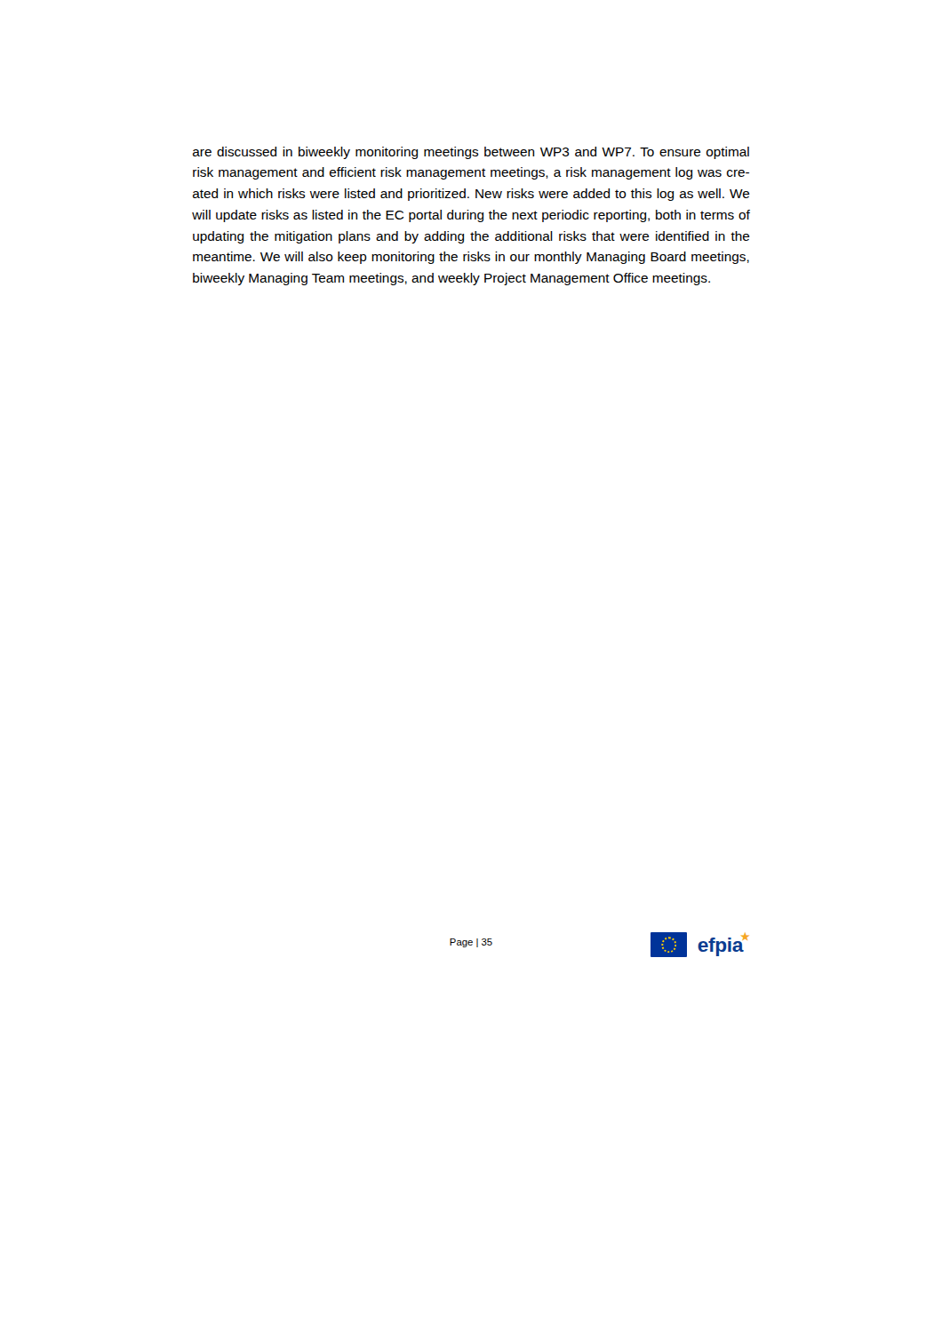are discussed in biweekly monitoring meetings between WP3 and WP7. To ensure optimal risk management and efficient risk management meetings, a risk management log was created in which risks were listed and prioritized. New risks were added to this log as well. We will update risks as listed in the EC portal during the next periodic reporting, both in terms of updating the mitigation plans and by adding the additional risks that were identified in the meantime. We will also keep monitoring the risks in our monthly Managing Board meetings, biweekly Managing Team meetings, and weekly Project Management Office meetings.
Page | 35
efpia★